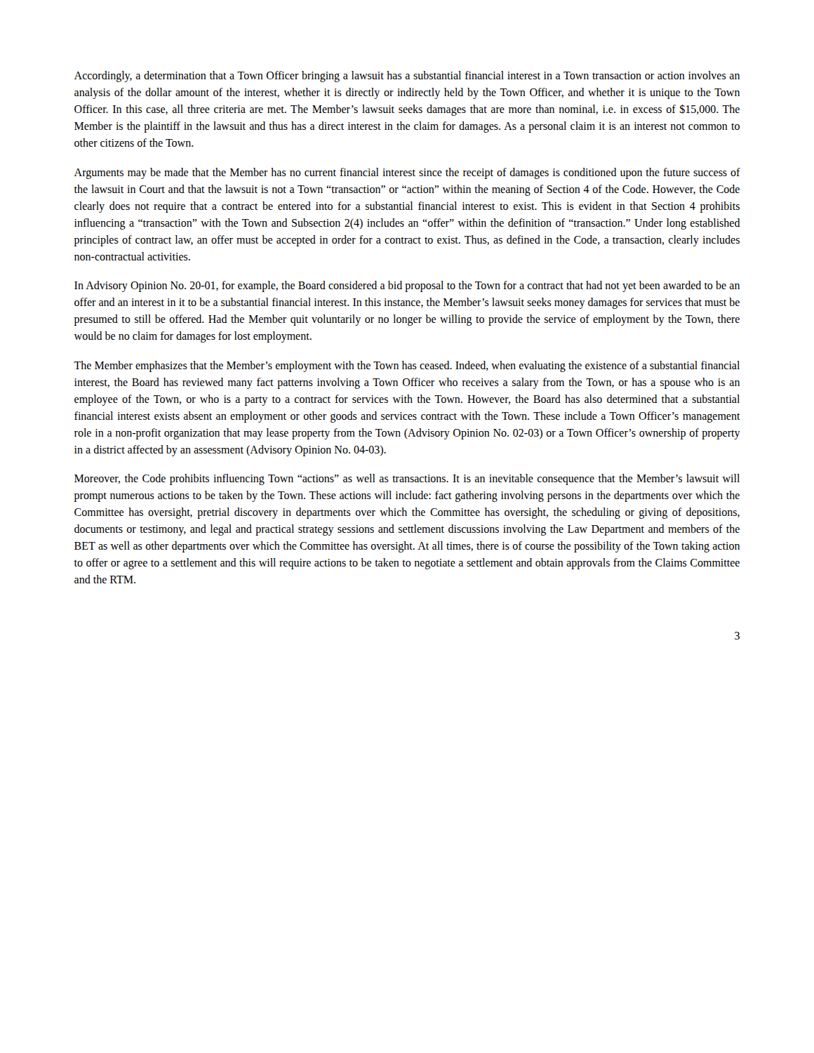Accordingly, a determination that a Town Officer bringing a lawsuit has a substantial financial interest in a Town transaction or action involves an analysis of the dollar amount of the interest, whether it is directly or indirectly held by the Town Officer, and whether it is unique to the Town Officer. In this case, all three criteria are met. The Member’s lawsuit seeks damages that are more than nominal, i.e. in excess of $15,000. The Member is the plaintiff in the lawsuit and thus has a direct interest in the claim for damages. As a personal claim it is an interest not common to other citizens of the Town.
Arguments may be made that the Member has no current financial interest since the receipt of damages is conditioned upon the future success of the lawsuit in Court and that the lawsuit is not a Town “transaction” or “action” within the meaning of Section 4 of the Code. However, the Code clearly does not require that a contract be entered into for a substantial financial interest to exist. This is evident in that Section 4 prohibits influencing a “transaction” with the Town and Subsection 2(4) includes an “offer” within the definition of “transaction.” Under long established principles of contract law, an offer must be accepted in order for a contract to exist. Thus, as defined in the Code, a transaction, clearly includes non-contractual activities.
In Advisory Opinion No. 20-01, for example, the Board considered a bid proposal to the Town for a contract that had not yet been awarded to be an offer and an interest in it to be a substantial financial interest. In this instance, the Member’s lawsuit seeks money damages for services that must be presumed to still be offered. Had the Member quit voluntarily or no longer be willing to provide the service of employment by the Town, there would be no claim for damages for lost employment.
The Member emphasizes that the Member’s employment with the Town has ceased. Indeed, when evaluating the existence of a substantial financial interest, the Board has reviewed many fact patterns involving a Town Officer who receives a salary from the Town, or has a spouse who is an employee of the Town, or who is a party to a contract for services with the Town. However, the Board has also determined that a substantial financial interest exists absent an employment or other goods and services contract with the Town. These include a Town Officer’s management role in a non-profit organization that may lease property from the Town (Advisory Opinion No. 02-03) or a Town Officer’s ownership of property in a district affected by an assessment (Advisory Opinion No. 04-03).
Moreover, the Code prohibits influencing Town “actions” as well as transactions. It is an inevitable consequence that the Member’s lawsuit will prompt numerous actions to be taken by the Town. These actions will include: fact gathering involving persons in the departments over which the Committee has oversight, pretrial discovery in departments over which the Committee has oversight, the scheduling or giving of depositions, documents or testimony, and legal and practical strategy sessions and settlement discussions involving the Law Department and members of the BET as well as other departments over which the Committee has oversight. At all times, there is of course the possibility of the Town taking action to offer or agree to a settlement and this will require actions to be taken to negotiate a settlement and obtain approvals from the Claims Committee and the RTM.
3